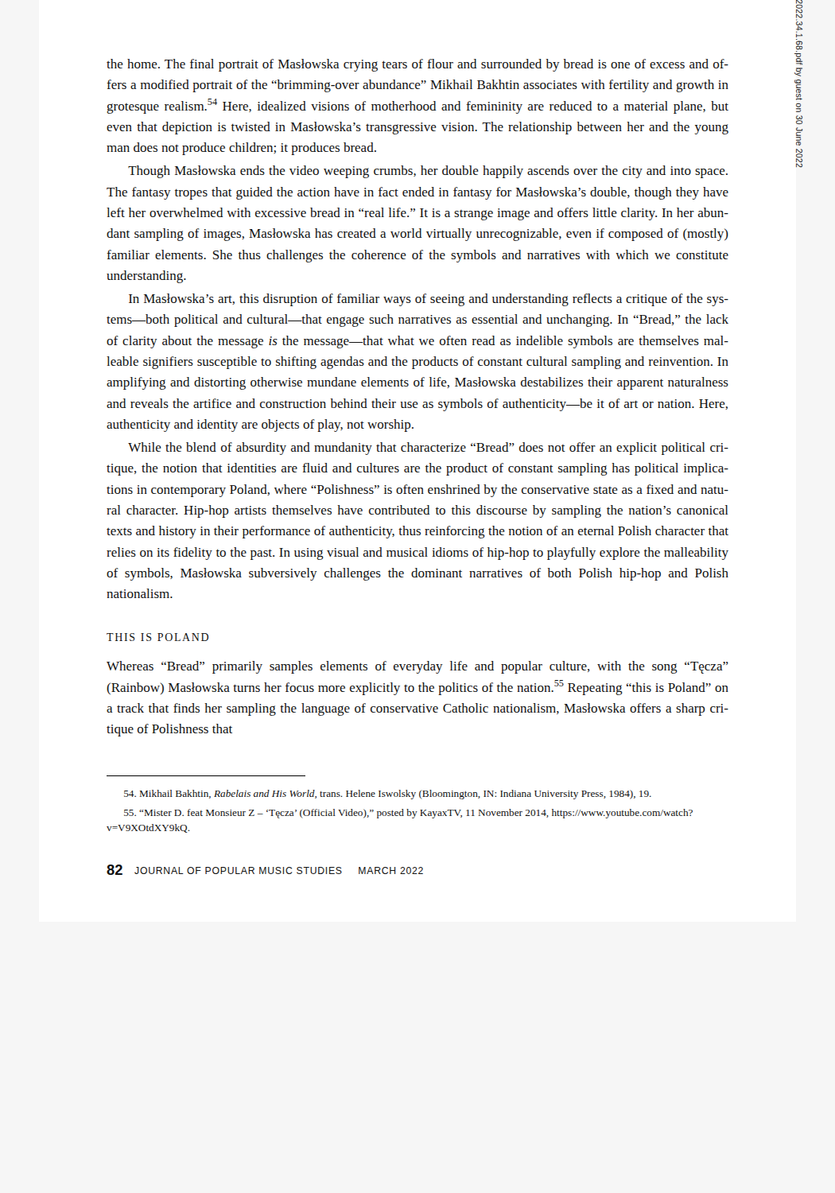Downloaded from http://online.ucpress.edu/jpms/article-pdf/34/1/68/505950/jpms.2022.34.1.68.pdf by guest on 30 June 2022
the home. The final portrait of Masłowska crying tears of flour and surrounded by bread is one of excess and offers a modified portrait of the “brimming-over abundance” Mikhail Bakhtin associates with fertility and growth in grotesque realism.54 Here, idealized visions of motherhood and femininity are reduced to a material plane, but even that depiction is twisted in Masłowska’s transgressive vision. The relationship between her and the young man does not produce children; it produces bread.
Though Masłowska ends the video weeping crumbs, her double happily ascends over the city and into space. The fantasy tropes that guided the action have in fact ended in fantasy for Masłowska’s double, though they have left her overwhelmed with excessive bread in “real life.” It is a strange image and offers little clarity. In her abundant sampling of images, Masłowska has created a world virtually unrecognizable, even if composed of (mostly) familiar elements. She thus challenges the coherence of the symbols and narratives with which we constitute understanding.
In Masłowska’s art, this disruption of familiar ways of seeing and understanding reflects a critique of the systems—both political and cultural—that engage such narratives as essential and unchanging. In “Bread,” the lack of clarity about the message is the message—that what we often read as indelible symbols are themselves malleable signifiers susceptible to shifting agendas and the products of constant cultural sampling and reinvention. In amplifying and distorting otherwise mundane elements of life, Masłowska destabilizes their apparent naturalness and reveals the artifice and construction behind their use as symbols of authenticity—be it of art or nation. Here, authenticity and identity are objects of play, not worship.
While the blend of absurdity and mundanity that characterize “Bread” does not offer an explicit political critique, the notion that identities are fluid and cultures are the product of constant sampling has political implications in contemporary Poland, where “Polishness” is often enshrined by the conservative state as a fixed and natural character. Hip-hop artists themselves have contributed to this discourse by sampling the nation’s canonical texts and history in their performance of authenticity, thus reinforcing the notion of an eternal Polish character that relies on its fidelity to the past. In using visual and musical idioms of hip-hop to playfully explore the malleability of symbols, Masłowska subversively challenges the dominant narratives of both Polish hip-hop and Polish nationalism.
This Is Poland
Whereas “Bread” primarily samples elements of everyday life and popular culture, with the song “Tęcza” (Rainbow) Masłowska turns her focus more explicitly to the politics of the nation.55 Repeating “this is Poland” on a track that finds her sampling the language of conservative Catholic nationalism, Masłowska offers a sharp critique of Polishness that
54. Mikhail Bakhtin, Rabelais and His World, trans. Helene Iswolsky (Bloomington, IN: Indiana University Press, 1984), 19.
55. “Mister D. feat Monsieur Z – ‘Tęcza’ (Official Video),” posted by KayaxTV, 11 November 2014, https://www.youtube.com/watch?v=V9XOtdXY9kQ.
82 JOURNAL OF POPULAR MUSIC STUDIESMARCH 2022